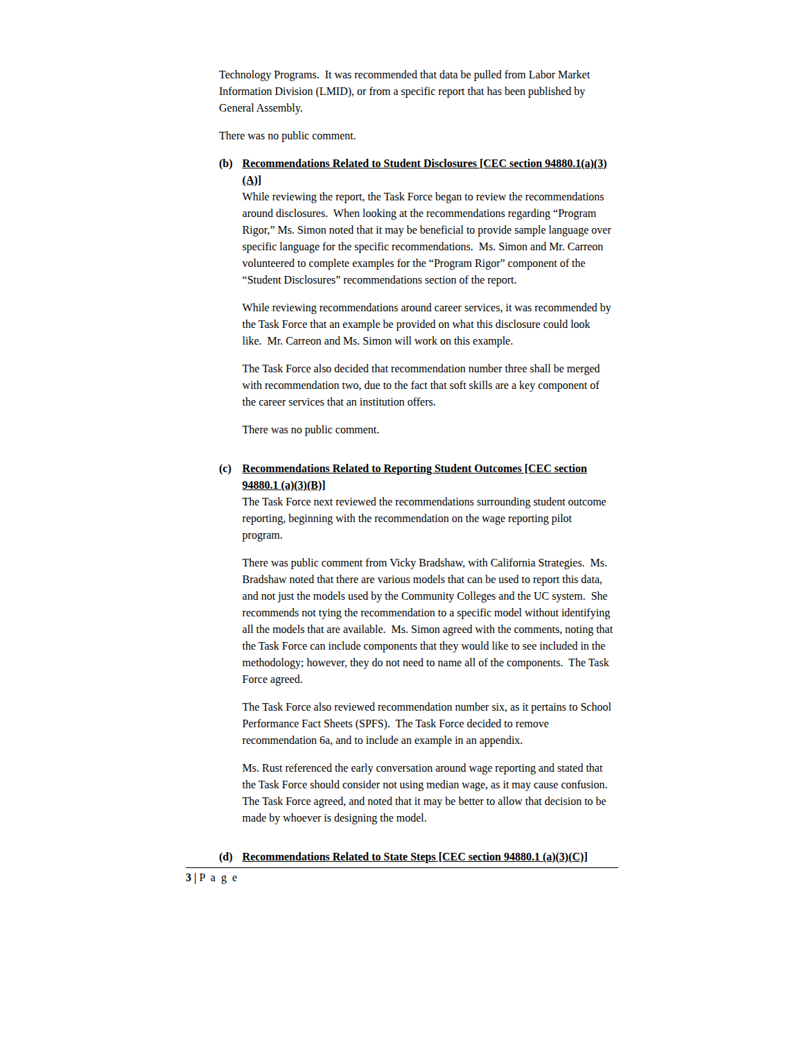Technology Programs. It was recommended that data be pulled from Labor Market Information Division (LMID), or from a specific report that has been published by General Assembly.
There was no public comment.
(b)
Recommendations Related to Student Disclosures [CEC section 94880.1(a)(3)(A)]
While reviewing the report, the Task Force began to review the recommendations around disclosures. When looking at the recommendations regarding “Program Rigor,” Ms. Simon noted that it may be beneficial to provide sample language over specific language for the specific recommendations. Ms. Simon and Mr. Carreon volunteered to complete examples for the “Program Rigor” component of the “Student Disclosures” recommendations section of the report.
While reviewing recommendations around career services, it was recommended by the Task Force that an example be provided on what this disclosure could look like. Mr. Carreon and Ms. Simon will work on this example.
The Task Force also decided that recommendation number three shall be merged with recommendation two, due to the fact that soft skills are a key component of the career services that an institution offers.
There was no public comment.
(c)
Recommendations Related to Reporting Student Outcomes [CEC section 94880.1 (a)(3)(B)]
The Task Force next reviewed the recommendations surrounding student outcome reporting, beginning with the recommendation on the wage reporting pilot program.
There was public comment from Vicky Bradshaw, with California Strategies. Ms. Bradshaw noted that there are various models that can be used to report this data, and not just the models used by the Community Colleges and the UC system. She recommends not tying the recommendation to a specific model without identifying all the models that are available. Ms. Simon agreed with the comments, noting that the Task Force can include components that they would like to see included in the methodology; however, they do not need to name all of the components. The Task Force agreed.
The Task Force also reviewed recommendation number six, as it pertains to School Performance Fact Sheets (SPFS). The Task Force decided to remove recommendation 6a, and to include an example in an appendix.
Ms. Rust referenced the early conversation around wage reporting and stated that the Task Force should consider not using median wage, as it may cause confusion. The Task Force agreed, and noted that it may be better to allow that decision to be made by whoever is designing the model.
(d)
Recommendations Related to State Steps [CEC section 94880.1 (a)(3)(C)]
3 | P a g e